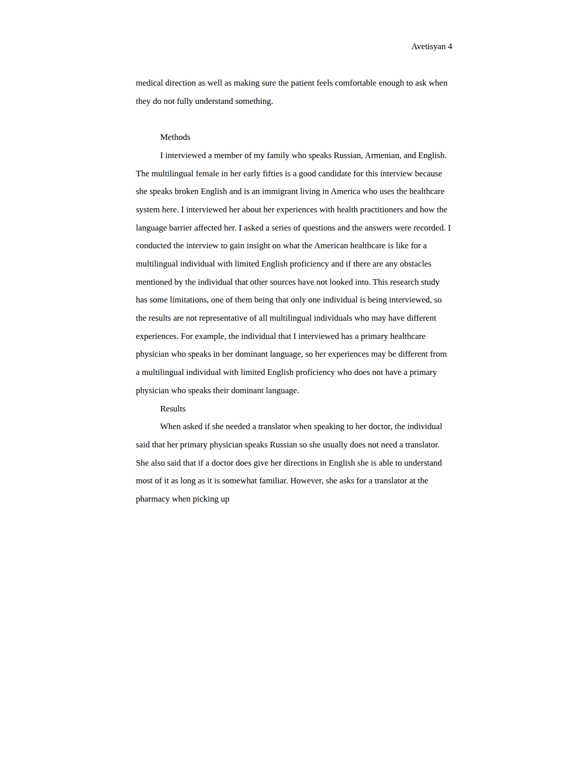Avetisyan 4
medical direction as well as making sure the patient feels comfortable enough to ask when they do not fully understand something.
Methods
I interviewed a member of my family who speaks Russian, Armenian, and English. The multilingual female in her early fifties is a good candidate for this interview because she speaks broken English and is an immigrant living in America who uses the healthcare system here. I interviewed her about her experiences with health practitioners and how the language barrier affected her. I asked a series of questions and the answers were recorded. I conducted the interview to gain insight on what the American healthcare is like for a multilingual individual with limited English proficiency and if there are any obstacles mentioned by the individual that other sources have not looked into. This research study has some limitations, one of them being that only one individual is being interviewed, so the results are not representative of all multilingual individuals who may have different experiences. For example, the individual that I interviewed has a primary healthcare physician who speaks in her dominant language, so her experiences may be different from a multilingual individual with limited English proficiency who does not have a primary physician who speaks their dominant language.
Results
When asked if she needed a translator when speaking to her doctor, the individual said that her primary physician speaks Russian so she usually does not need a translator. She also said that if a doctor does give her directions in English she is able to understand most of it as long as it is somewhat familiar. However, she asks for a translator at the pharmacy when picking up